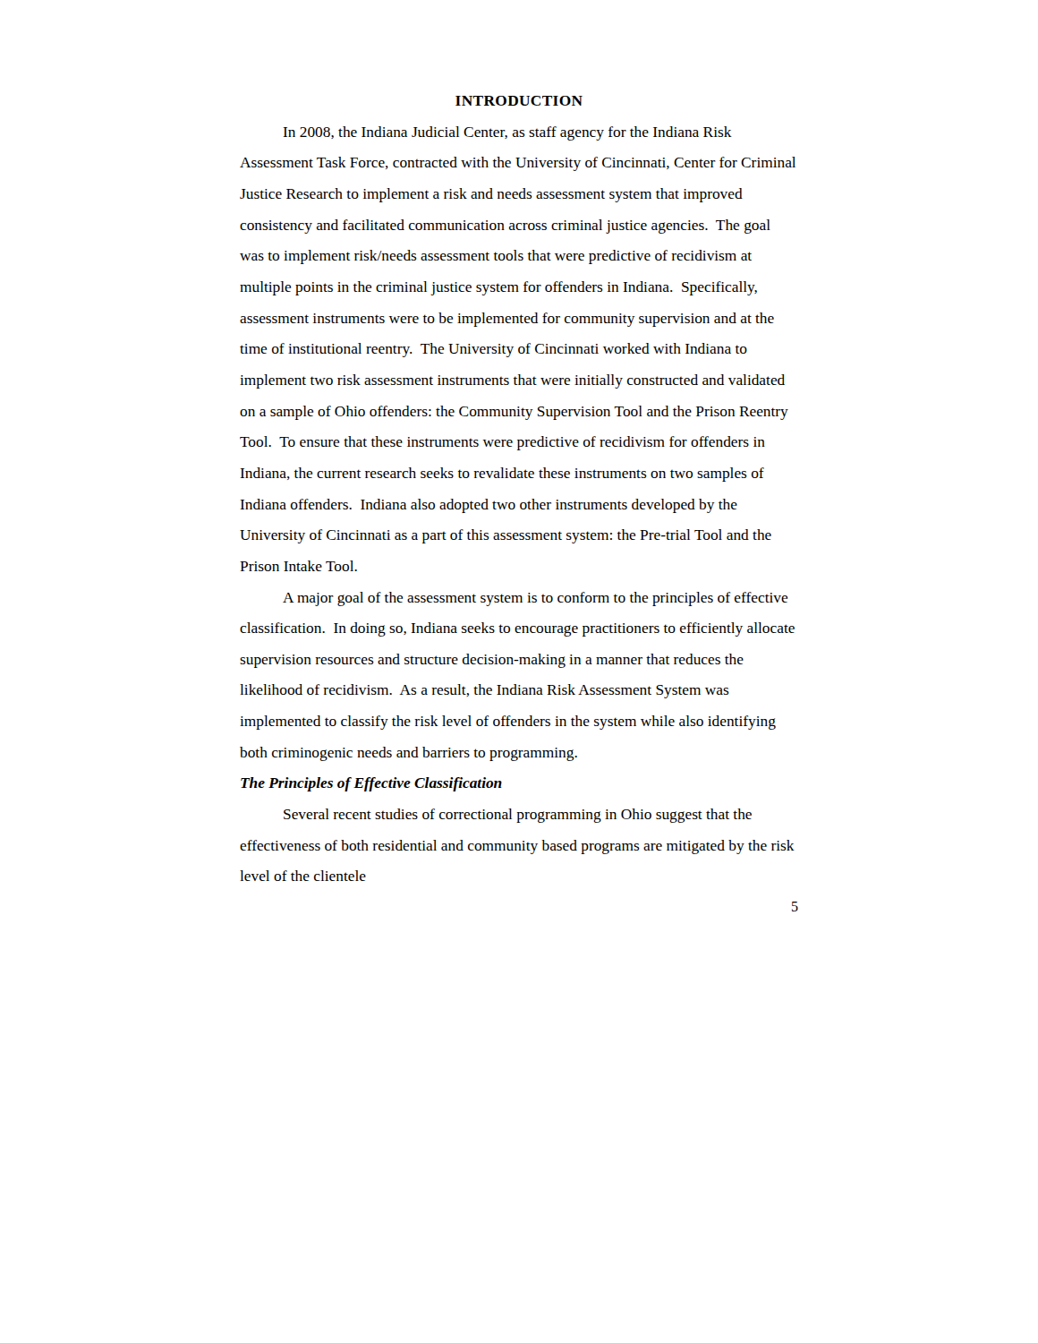Introduction
In 2008, the Indiana Judicial Center, as staff agency for the Indiana Risk Assessment Task Force, contracted with the University of Cincinnati, Center for Criminal Justice Research to implement a risk and needs assessment system that improved consistency and facilitated communication across criminal justice agencies. The goal was to implement risk/needs assessment tools that were predictive of recidivism at multiple points in the criminal justice system for offenders in Indiana. Specifically, assessment instruments were to be implemented for community supervision and at the time of institutional reentry. The University of Cincinnati worked with Indiana to implement two risk assessment instruments that were initially constructed and validated on a sample of Ohio offenders: the Community Supervision Tool and the Prison Reentry Tool. To ensure that these instruments were predictive of recidivism for offenders in Indiana, the current research seeks to revalidate these instruments on two samples of Indiana offenders. Indiana also adopted two other instruments developed by the University of Cincinnati as a part of this assessment system: the Pre-trial Tool and the Prison Intake Tool.
A major goal of the assessment system is to conform to the principles of effective classification. In doing so, Indiana seeks to encourage practitioners to efficiently allocate supervision resources and structure decision-making in a manner that reduces the likelihood of recidivism. As a result, the Indiana Risk Assessment System was implemented to classify the risk level of offenders in the system while also identifying both criminogenic needs and barriers to programming.
The Principles of Effective Classification
Several recent studies of correctional programming in Ohio suggest that the effectiveness of both residential and community based programs are mitigated by the risk level of the clientele
5